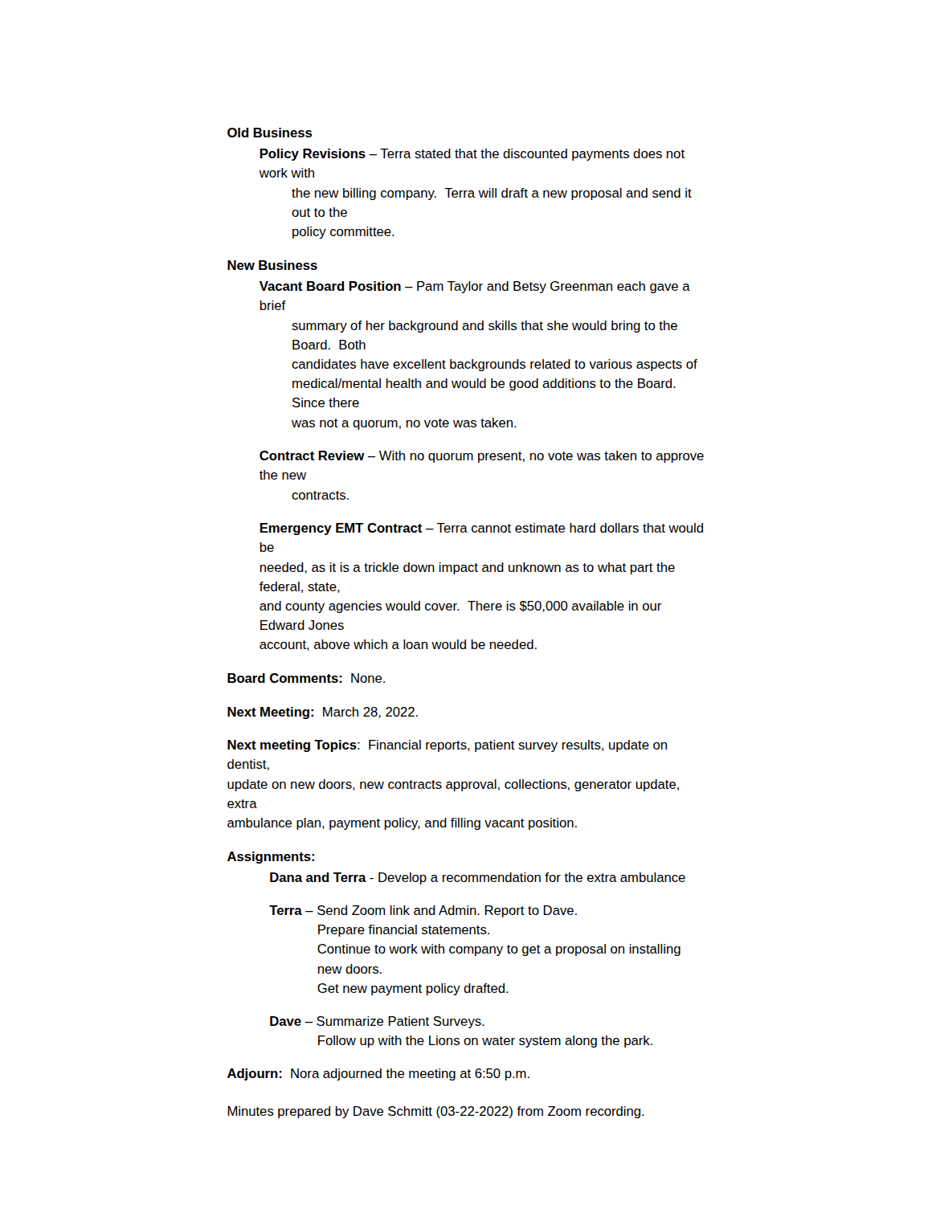Old Business
Policy Revisions – Terra stated that the discounted payments does not work with
the new billing company. Terra will draft a new proposal and send it out to the
policy committee.
New Business
Vacant Board Position – Pam Taylor and Betsy Greenman each gave a brief
summary of her background and skills that she would bring to the Board. Both
candidates have excellent backgrounds related to various aspects of
medical/mental health and would be good additions to the Board. Since there
was not a quorum, no vote was taken.
Contract Review – With no quorum present, no vote was taken to approve the new
contracts.
Emergency EMT Contract – Terra cannot estimate hard dollars that would be
needed, as it is a trickle down impact and unknown as to what part the federal, state,
and county agencies would cover. There is $50,000 available in our Edward Jones
account, above which a loan would be needed.
Board Comments: None.
Next Meeting: March 28, 2022.
Next meeting Topics: Financial reports, patient survey results, update on dentist,
update on new doors, new contracts approval, collections, generator update, extra
ambulance plan, payment policy, and filling vacant position.
Assignments:
Dana and Terra - Develop a recommendation for the extra ambulance
Terra – Send Zoom link and Admin. Report to Dave.
Prepare financial statements.
Continue to work with company to get a proposal on installing new doors.
Get new payment policy drafted.
Dave – Summarize Patient Surveys.
Follow up with the Lions on water system along the park.
Adjourn: Nora adjourned the meeting at 6:50 p.m.
Minutes prepared by Dave Schmitt (03-22-2022) from Zoom recording.